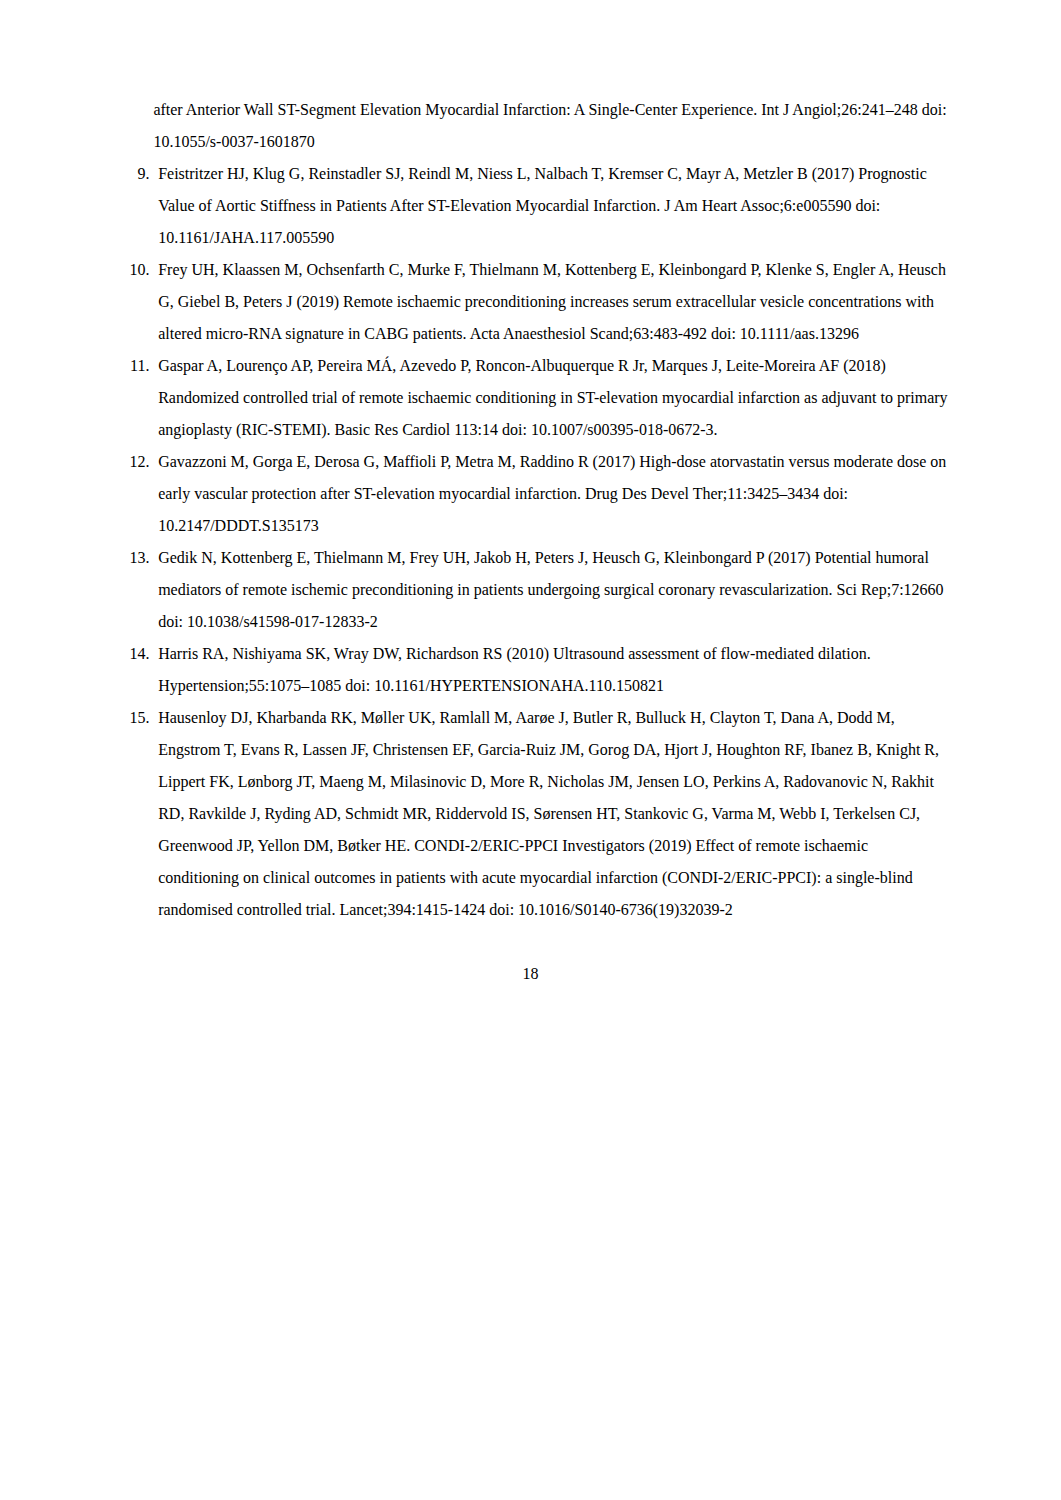after Anterior Wall ST-Segment Elevation Myocardial Infarction: A Single-Center Experience. Int J Angiol;26:241–248 doi: 10.1055/s-0037-1601870
Feistritzer HJ, Klug G, Reinstadler SJ, Reindl M, Niess L, Nalbach T, Kremser C, Mayr A, Metzler B (2017) Prognostic Value of Aortic Stiffness in Patients After ST-Elevation Myocardial Infarction. J Am Heart Assoc;6:e005590 doi: 10.1161/JAHA.117.005590
Frey UH, Klaassen M, Ochsenfarth C, Murke F, Thielmann M, Kottenberg E, Kleinbongard P, Klenke S, Engler A, Heusch G, Giebel B, Peters J (2019) Remote ischaemic preconditioning increases serum extracellular vesicle concentrations with altered micro-RNA signature in CABG patients. Acta Anaesthesiol Scand;63:483-492 doi: 10.1111/aas.13296
Gaspar A, Lourenço AP, Pereira MÁ, Azevedo P, Roncon-Albuquerque R Jr, Marques J, Leite-Moreira AF (2018) Randomized controlled trial of remote ischaemic conditioning in ST-elevation myocardial infarction as adjuvant to primary angioplasty (RIC-STEMI). Basic Res Cardiol 113:14 doi: 10.1007/s00395-018-0672-3.
Gavazzoni M, Gorga E, Derosa G, Maffioli P, Metra M, Raddino R (2017) High-dose atorvastatin versus moderate dose on early vascular protection after ST-elevation myocardial infarction. Drug Des Devel Ther;11:3425–3434 doi: 10.2147/DDDT.S135173
Gedik N, Kottenberg E, Thielmann M, Frey UH, Jakob H, Peters J, Heusch G, Kleinbongard P (2017) Potential humoral mediators of remote ischemic preconditioning in patients undergoing surgical coronary revascularization. Sci Rep;7:12660 doi: 10.1038/s41598-017-12833-2
Harris RA, Nishiyama SK, Wray DW, Richardson RS (2010) Ultrasound assessment of flow-mediated dilation. Hypertension;55:1075–1085 doi: 10.1161/HYPERTENSIONAHA.110.150821
Hausenloy DJ, Kharbanda RK, Møller UK, Ramlall M, Aarøe J, Butler R, Bulluck H, Clayton T, Dana A, Dodd M, Engstrom T, Evans R, Lassen JF, Christensen EF, Garcia-Ruiz JM, Gorog DA, Hjort J, Houghton RF, Ibanez B, Knight R, Lippert FK, Lønborg JT, Maeng M, Milasinovic D, More R, Nicholas JM, Jensen LO, Perkins A, Radovanovic N, Rakhit RD, Ravkilde J, Ryding AD, Schmidt MR, Riddervold IS, Sørensen HT, Stankovic G, Varma M, Webb I, Terkelsen CJ, Greenwood JP, Yellon DM, Bøtker HE. CONDI-2/ERIC-PPCI Investigators (2019) Effect of remote ischaemic conditioning on clinical outcomes in patients with acute myocardial infarction (CONDI-2/ERIC-PPCI): a single-blind randomised controlled trial. Lancet;394:1415-1424 doi: 10.1016/S0140-6736(19)32039-2
18